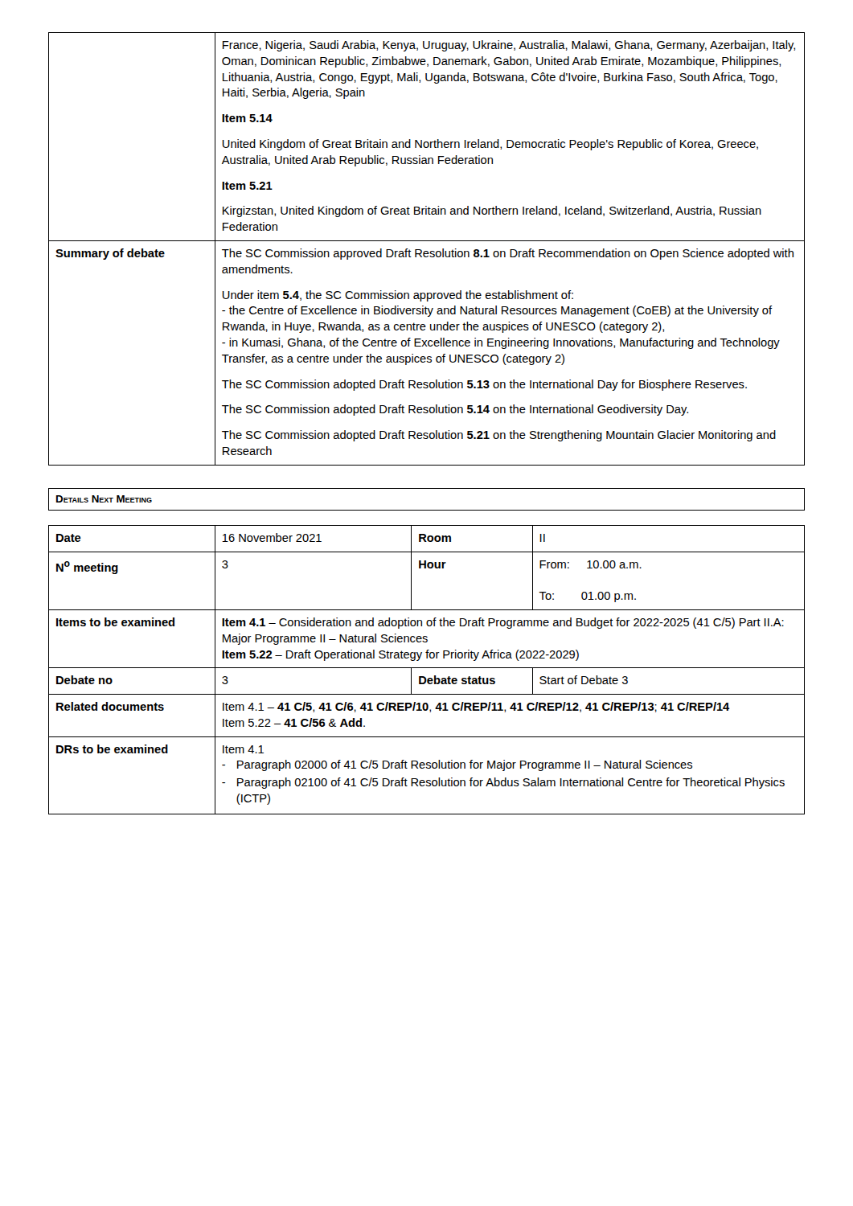| | France, Nigeria, Saudi Arabia, Kenya, Uruguay, Ukraine, Australia, Malawi, Ghana, Germany, Azerbaijan, Italy, Oman, Dominican Republic, Zimbabwe, Danemark, Gabon, United Arab Emirate, Mozambique, Philippines, Lithuania, Austria, Congo, Egypt, Mali, Uganda, Botswana, Côte d'Ivoire, Burkina Faso, South Africa, Togo, Haiti, Serbia, Algeria, Spain Item 5.14 United Kingdom of Great Britain and Northern Ireland, Democratic People's Republic of Korea, Greece, Australia, United Arab Republic, Russian Federation Item 5.21 Kirgizstan, United Kingdom of Great Britain and Northern Ireland, Iceland, Switzerland, Austria, Russian Federation |
| Summary of debate | The SC Commission approved Draft Resolution 8.1 on Draft Recommendation on Open Science adopted with amendments. Under item 5.4 , the SC Commission approved the establishment of: - the Centre of Excellence in Biodiversity and Natural Resources Management (CoEB) at the University of Rwanda, in Huye, Rwanda, as a centre under the auspices of UNESCO (category 2), - in Kumasi, Ghana, of the Centre of Excellence in Engineering Innovations, Manufacturing and Technology Transfer, as a centre under the auspices of UNESCO (category 2) The SC Commission adopted Draft Resolution 5.13 on the International Day for Biosphere Reserves. The SC Commission adopted Draft Resolution 5.14 on the International Geodiversity Day. The SC Commission adopted Draft Resolution 5.21 on the Strengthening Mountain Glacier Monitoring and Research |
Details Next Meeting
| Date | 16 November 2021 | Room | II |
| N o meeting | 3 | Hour | From: 10.00 a.m. To: 01.00 p.m. |
| Items to be examined | Item 4.1 – Consideration and adoption of the Draft Programme and Budget for 2022-2025 (41 C/5) Part II.A: Major Programme II – Natural Sciences Item 5.22 – Draft Operational Strategy for Priority Africa (2022-2029) |
| Debate no | 3 | Debate status | Start of Debate 3 |
| Related documents | Item 4.1 – 41 C/5 , 41 C/6 , 41 C/REP/10 , 41 C/REP/11 , 41 C/REP/12 , 41 C/REP/13 ; 41 C/REP/14 Item 5.22 – 41 C/56 & Add . |
| DRs to be examined | Item 4.1 Paragraph 02000 of 41 C/5 Draft Resolution for Major Programme II – Natural Sciences Paragraph 02100 of 41 C/5 Draft Resolution for Abdus Salam International Centre for Theoretical Physics (ICTP) |